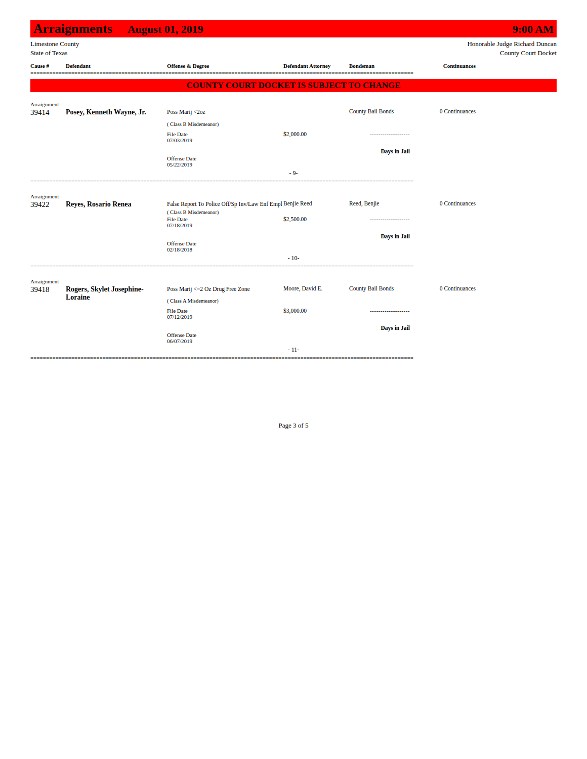Arraignments
August 01, 2019
9:00 AM
Limestone County
State of Texas
Honorable Judge Richard Duncan
County Court Docket
Cause #
Defendant
Offense & Degree
Defendant Attorney
Bondsman
Continuances
==========================================================================================================================
COUNTY COURT DOCKET IS SUBJECT TO CHANGE
Arraignment
39414
Posey, Kenneth Wayne, Jr.
Poss Marij <2oz
( Class B Misdemeanor)
County Bail Bonds
0 Continuances
File Date
07/03/2019
$2,000.00
-------------------
Days in Jail
Offense Date
05/22/2019
- 9-
==========================================================================================================================
Arraignment
39422
Reyes, Rosario Renea
False Report To Police Off/Sp Inv/Law Enf Empl
( Class B Misdemeanor)
Benjie Reed
Reed, Benjie
0 Continuances
File Date
07/18/2019
$2,500.00
-------------------
Days in Jail
Offense Date
02/18/2018
- 10-
==========================================================================================================================
Arraignment
39418
Rogers, Skylet Josephine-Loraine
Poss Marij <=2 Oz Drug Free Zone
( Class A Misdemeanor)
Moore, David E.
County Bail Bonds
0 Continuances
File Date
07/12/2019
$3,000.00
-------------------
Days in Jail
Offense Date
06/07/2019
- 11-
==========================================================================================================================
Page 3 of 5